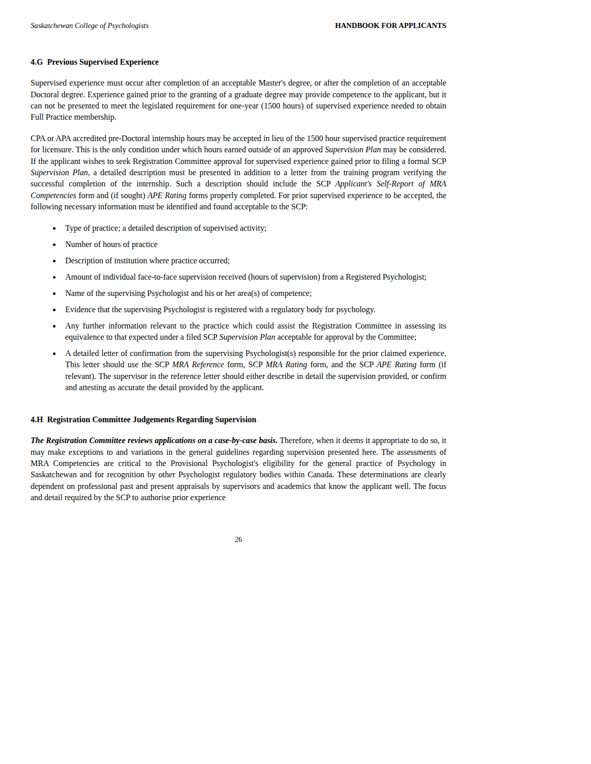Saskatchewan College of Psychologists HANDBOOK FOR APPLICANTS
4.G Previous Supervised Experience
Supervised experience must occur after completion of an acceptable Master's degree, or after the completion of an acceptable Doctoral degree. Experience gained prior to the granting of a graduate degree may provide competence to the applicant, but it can not be presented to meet the legislated requirement for one-year (1500 hours) of supervised experience needed to obtain Full Practice membership.
CPA or APA accredited pre-Doctoral internship hours may be accepted in lieu of the 1500 hour supervised practice requirement for licensure. This is the only condition under which hours earned outside of an approved Supervision Plan may be considered. If the applicant wishes to seek Registration Committee approval for supervised experience gained prior to filing a formal SCP Supervision Plan, a detailed description must be presented in addition to a letter from the training program verifying the successful completion of the internship. Such a description should include the SCP Applicant's Self-Report of MRA Competencies form and (if sought) APE Rating forms properly completed. For prior supervised experience to be accepted, the following necessary information must be identified and found acceptable to the SCP:
Type of practice; a detailed description of supervised activity;
Number of hours of practice
Description of institution where practice occurred;
Amount of individual face-to-face supervision received (hours of supervision) from a Registered Psychologist;
Name of the supervising Psychologist and his or her area(s) of competence;
Evidence that the supervising Psychologist is registered with a regulatory body for psychology.
Any further information relevant to the practice which could assist the Registration Committee in assessing its equivalence to that expected under a filed SCP Supervision Plan acceptable for approval by the Committee;
A detailed letter of confirmation from the supervising Psychologist(s) responsible for the prior claimed experience. This letter should use the SCP MRA Reference form, SCP MRA Rating form, and the SCP APE Rating form (if relevant). The supervisor in the reference letter should either describe in detail the supervision provided, or confirm and attesting as accurate the detail provided by the applicant.
4.H Registration Committee Judgements Regarding Supervision
The Registration Committee reviews applications on a case-by-case basis. Therefore, when it deems it appropriate to do so, it may make exceptions to and variations in the general guidelines regarding supervision presented here. The assessments of MRA Competencies are critical to the Provisional Psychologist's eligibility for the general practice of Psychology in Saskatchewan and for recognition by other Psychologist regulatory bodies within Canada. These determinations are clearly dependent on professional past and present appraisals by supervisors and academics that know the applicant well. The focus and detail required by the SCP to authorise prior experience
26